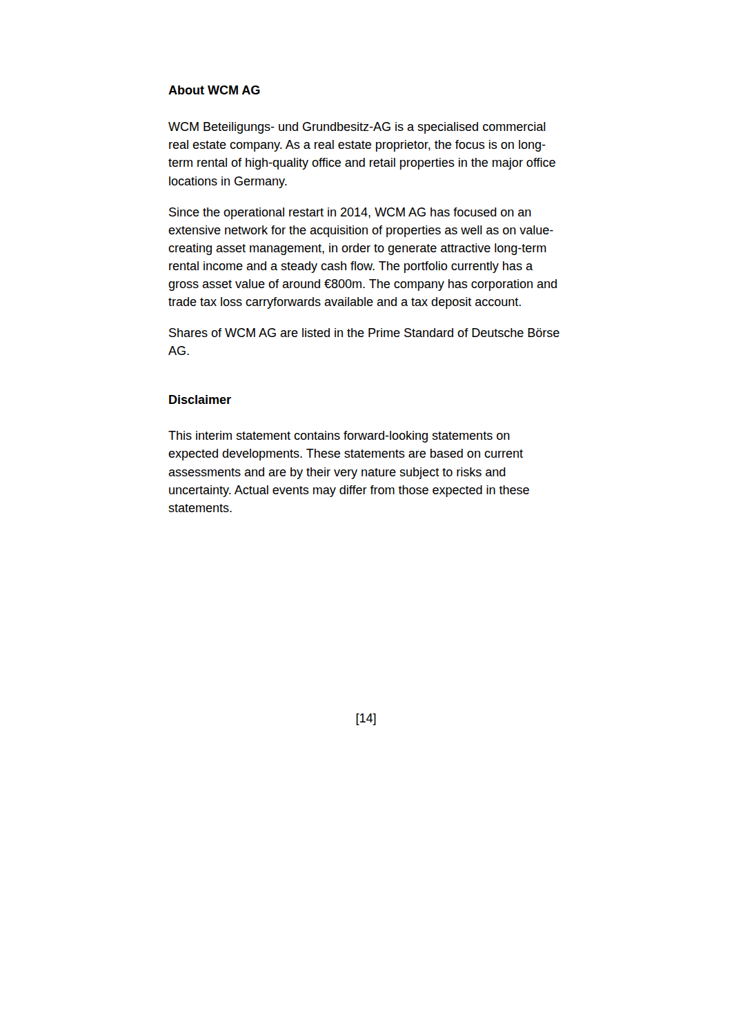About WCM AG
WCM Beteiligungs- und Grundbesitz-AG is a specialised commercial real estate company. As a real estate proprietor, the focus is on long-term rental of high-quality office and retail properties in the major office locations in Germany.
Since the operational restart in 2014, WCM AG has focused on an extensive network for the acquisition of properties as well as on value-creating asset management, in order to generate attractive long-term rental income and a steady cash flow. The portfolio currently has a gross asset value of around €800m. The company has corporation and trade tax loss carryforwards available and a tax deposit account.
Shares of WCM AG are listed in the Prime Standard of Deutsche Börse AG.
Disclaimer
This interim statement contains forward-looking statements on expected developments. These statements are based on current assessments and are by their very nature subject to risks and uncertainty. Actual events may differ from those expected in these statements.
[14]